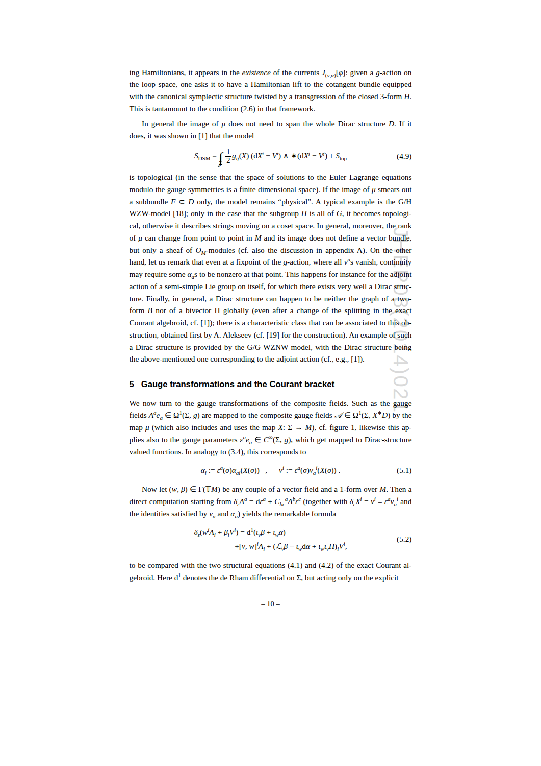JHEP08(2014)021
ing Hamiltonians, it appears in the existence of the currents J(v,α)[φ]: given a g-action on the loop space, one asks it to have a Hamiltonian lift to the cotangent bundle equipped with the canonical symplectic structure twisted by a transgression of the closed 3-form H. This is tantamount to the condition (2.6) in that framework.
In general the image of μ does not need to span the whole Dirac structure D. If it does, it was shown in [1] that the model
SDSM = ∫Σ 12 gij(X) (dXi − Vi) ∧ ∗(dXj − Vj) + Stop (4.9)
is topological (in the sense that the space of solutions to the Euler Lagrange equations modulo the gauge symmetries is a finite dimensional space). If the image of μ smears out a subbundle F ⊂ D only, the model remains “physical”. A typical example is the G/H WZW-model [18]; only in the case that the subgroup H is all of G, it becomes topological, otherwise it describes strings moving on a coset space. In general, moreover, the rank of μ can change from point to point in M and its image does not define a vector bundle, but only a sheaf of OM-modules (cf. also the discussion in appendix A). On the other hand, let us remark that even at a fixpoint of the g-action, where all vas vanish, continuity may require some αas to be nonzero at that point. This happens for instance for the adjoint action of a semi-simple Lie group on itself, for which there exists very well a Dirac structure. Finally, in general, a Dirac structure can happen to be neither the graph of a two-form B nor of a bivector Π globally (even after a change of the splitting in the exact Courant algebroid, cf. [1]); there is a characteristic class that can be associated to this obstruction, obtained first by A. Alekseev (cf. [19] for the construction). An example of such a Dirac structure is provided by the G/G WZNW model, with the Dirac structure being the above-mentioned one corresponding to the adjoint action (cf., e.g., [1]).
5 Gauge transformations and the Courant bracket
We now turn to the gauge transformations of the composite fields. Such as the gauge fields Aaea ∈ Ω1(Σ, g) are mapped to the composite gauge fields 𝒜 ∈ Ω1(Σ, X∗D) by the map μ (which also includes and uses the map X: Σ → M), cf. figure 1, likewise this applies also to the gauge parameters εaea ∈ C∞(Σ, g), which get mapped to Dirac-structure valued functions. In analogy to (3.4), this corresponds to
αi := εa(σ)αai(X(σ)) , vi := εa(σ)vai(X(σ)) . (5.1)
Now let (w, β) ∈ Γ(𝕋M) be any couple of a vector field and a 1-form over M. Then a direct computation starting from δεAa = dεa + CbcaAbεc (together with δεXi = vi ≡ εavai and the identities satisfied by va and αa) yields the remarkable formula
δε(wiAi + βiVi) = d1(ιvβ + ιwα) +[v, w]iAi + (ℒvβ − ιwdα + ιwιvH)iVi, (5.2)
to be compared with the two structural equations (4.1) and (4.2) of the exact Courant algebroid. Here d1 denotes the de Rham differential on Σ, but acting only on the explicit
– 10 –